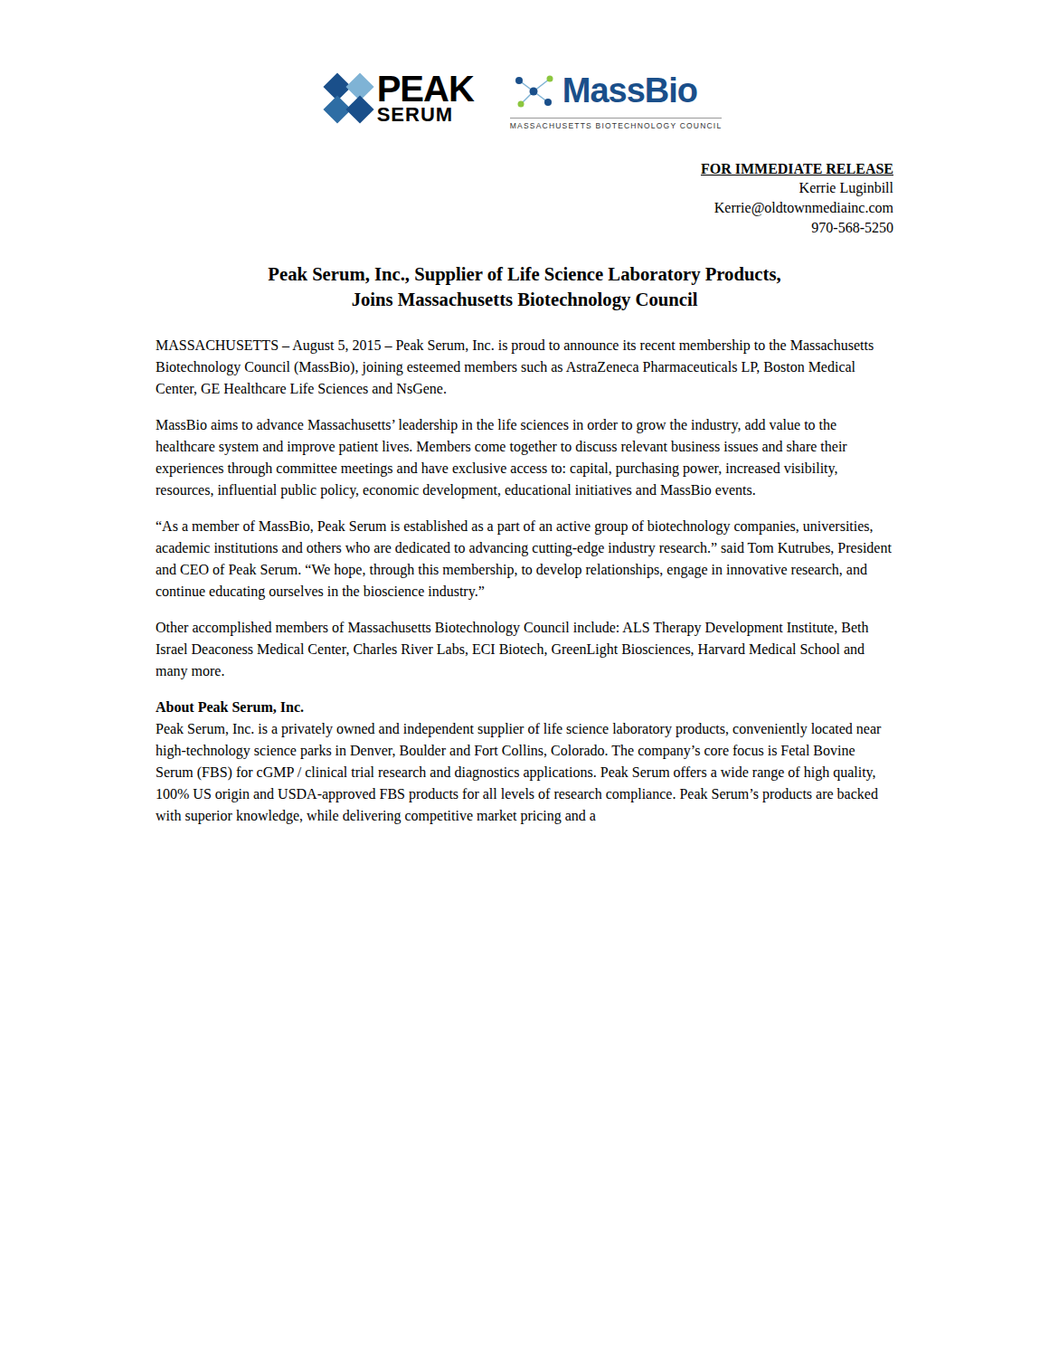PEAK SERUM
Mass Bio
MASSACHUSETTS BIOTECHNOLOGY COUNCIL
FOR IMMEDIATE RELEASE
Kerrie Luginbill
Kerrie@oldtownmediainc.com
970-568-5250
Peak Serum, Inc., Supplier of Life Science Laboratory Products,
Joins Massachusetts Biotechnology Council
MASSACHUSETTS – August 5, 2015 – Peak Serum, Inc. is proud to announce its recent membership to the Massachusetts Biotechnology Council (MassBio), joining esteemed members such as AstraZeneca Pharmaceuticals LP, Boston Medical Center, GE Healthcare Life Sciences and NsGene.
MassBio aims to advance Massachusetts’ leadership in the life sciences in order to grow the industry, add value to the healthcare system and improve patient lives. Members come together to discuss relevant business issues and share their experiences through committee meetings and have exclusive access to: capital, purchasing power, increased visibility, resources, influential public policy, economic development, educational initiatives and MassBio events.
“As a member of MassBio, Peak Serum is established as a part of an active group of biotechnology companies, universities, academic institutions and others who are dedicated to advancing cutting-edge industry research.” said Tom Kutrubes, President and CEO of Peak Serum. “We hope, through this membership, to develop relationships, engage in innovative research, and continue educating ourselves in the bioscience industry.”
Other accomplished members of Massachusetts Biotechnology Council include: ALS Therapy Development Institute, Beth Israel Deaconess Medical Center, Charles River Labs, ECI Biotech, GreenLight Biosciences, Harvard Medical School and many more.
About Peak Serum, Inc.
Peak Serum, Inc. is a privately owned and independent supplier of life science laboratory products, conveniently located near high-technology science parks in Denver, Boulder and Fort Collins, Colorado. The company’s core focus is Fetal Bovine Serum (FBS) for cGMP / clinical trial research and diagnostics applications. Peak Serum offers a wide range of high quality, 100% US origin and USDA-approved FBS products for all levels of research compliance. Peak Serum’s products are backed with superior knowledge, while delivering competitive market pricing and a